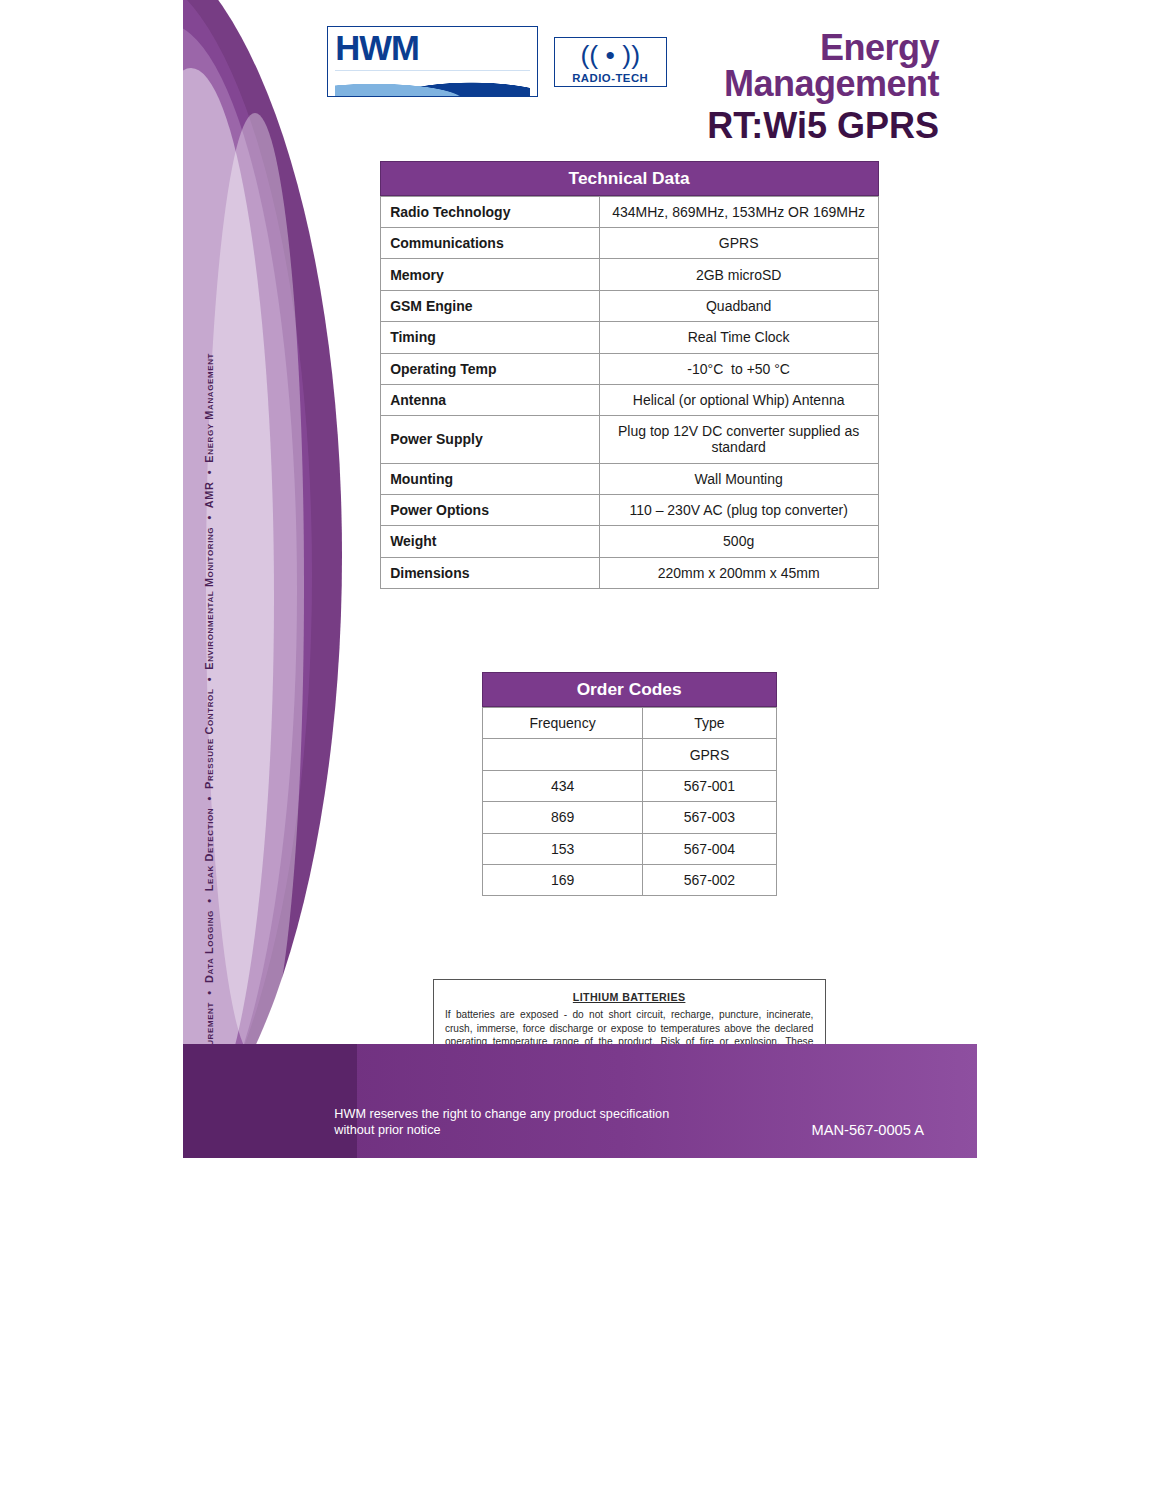Flow Measurement • Data Logging • Leak Detection • Pressure Control • Environmental Monitoring • AMR • Energy Management
HWM
(( • ))
RADIO-TECH
Energy Management
RT:Wi5 GPRS
Technical Data
| Radio Technology | 434MHz, 869MHz, 153MHz OR 169MHz |
| Communications | GPRS |
| Memory | 2GB microSD |
| GSM Engine | Quadband |
| Timing | Real Time Clock |
| Operating Temp | -10°C to +50 °C |
| Antenna | Helical (or optional Whip) Antenna |
| Power Supply | Plug top 12V DC converter supplied as standard |
| Mounting | Wall Mounting |
| Power Options | 110 – 230V AC (plug top converter) |
| Weight | 500g |
| Dimensions | 220mm x 200mm x 45mm |
Order Codes
| Frequency | Type |
| | GPRS |
| 434 | 567-001 |
| 869 | 567-003 |
| 153 | 567-004 |
| 169 | 567-002 |
LITHIUM BATTERIES
If batteries are exposed - do not short circuit, recharge, puncture, incinerate, crush, immerse, force discharge or expose to temperatures above the declared operating temperature range of the product. Risk of fire or explosion. These batteries are sealed units which are not hazardous when used according to the recommendations of the manufacturer.
A HALMA COMPANY
HWM reserves the right to change any product specification without prior notice
MAN-567-0005 A